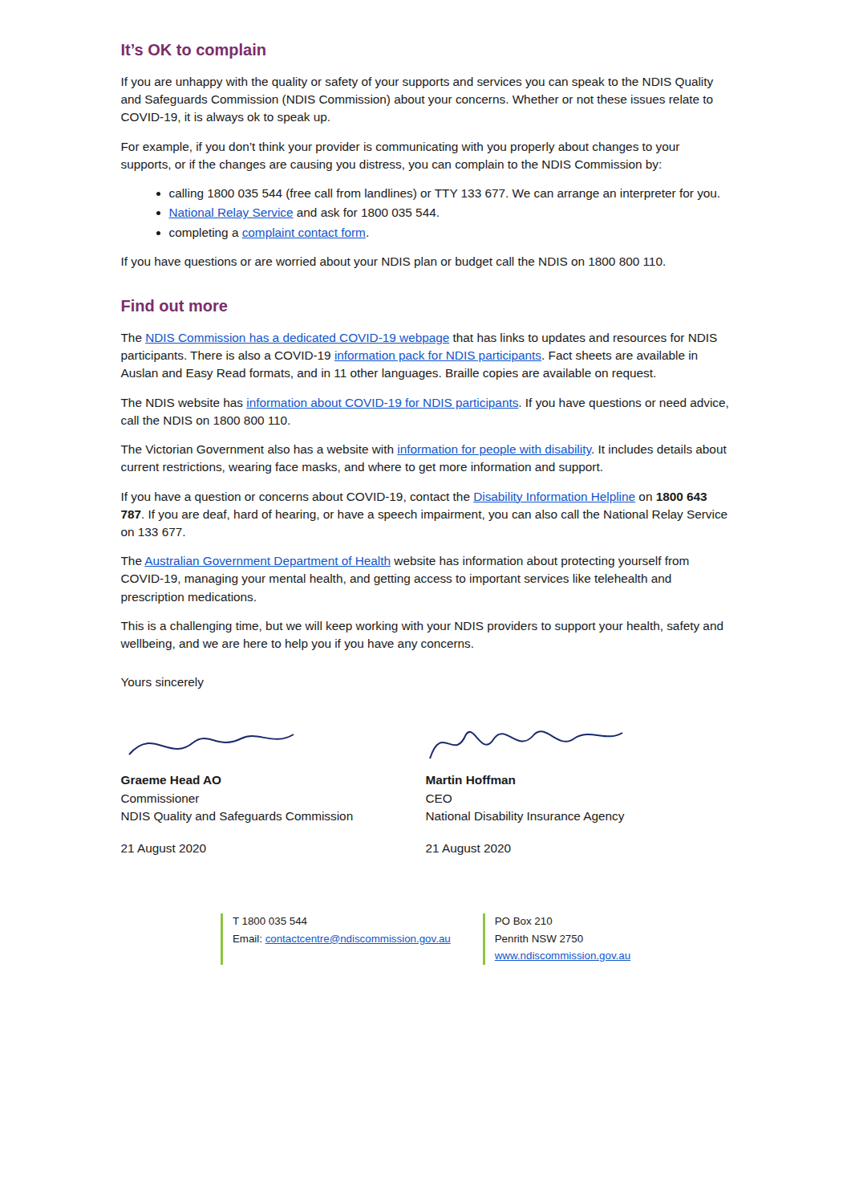It’s OK to complain
If you are unhappy with the quality or safety of your supports and services you can speak to the NDIS Quality and Safeguards Commission (NDIS Commission) about your concerns. Whether or not these issues relate to COVID-19, it is always ok to speak up.
For example, if you don’t think your provider is communicating with you properly about changes to your supports, or if the changes are causing you distress, you can complain to the NDIS Commission by:
calling 1800 035 544 (free call from landlines) or TTY 133 677. We can arrange an interpreter for you.
National Relay Service and ask for 1800 035 544.
completing a complaint contact form.
If you have questions or are worried about your NDIS plan or budget call the NDIS on 1800 800 110.
Find out more
The NDIS Commission has a dedicated COVID-19 webpage that has links to updates and resources for NDIS participants. There is also a COVID-19 information pack for NDIS participants. Fact sheets are available in Auslan and Easy Read formats, and in 11 other languages. Braille copies are available on request.
The NDIS website has information about COVID-19 for NDIS participants. If you have questions or need advice, call the NDIS on 1800 800 110.
The Victorian Government also has a website with information for people with disability. It includes details about current restrictions, wearing face masks, and where to get more information and support.
If you have a question or concerns about COVID-19, contact the Disability Information Helpline on 1800 643 787. If you are deaf, hard of hearing, or have a speech impairment, you can also call the National Relay Service on 133 677.
The Australian Government Department of Health website has information about protecting yourself from COVID-19, managing your mental health, and getting access to important services like telehealth and prescription medications.
This is a challenging time, but we will keep working with your NDIS providers to support your health, safety and wellbeing, and we are here to help you if you have any concerns.
Yours sincerely
| Graeme Head AO Commissioner NDIS Quality and Safeguards Commission 21 August 2020 | Martin Hoffman CEO National Disability Insurance Agency 21 August 2020 |
T 1800 035 544
Email: contactcentre@ndiscommission.gov.au
PO Box 210
Penrith NSW 2750
www.ndiscommission.gov.au